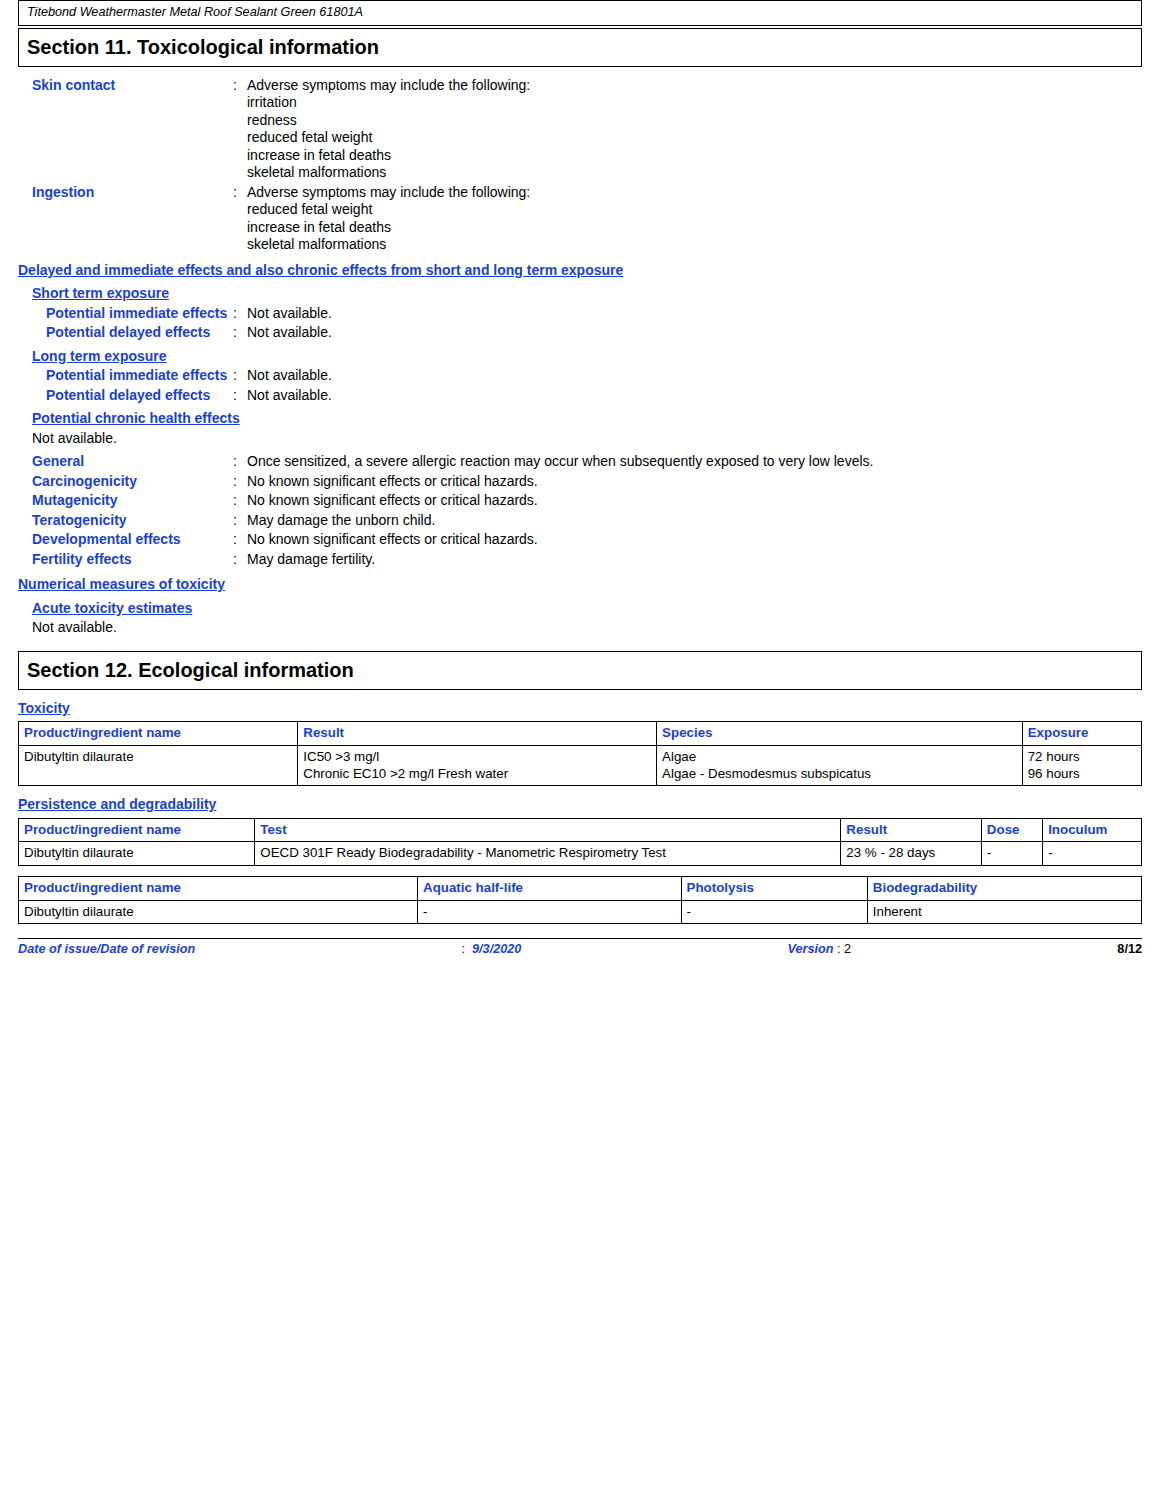Titebond Weathermaster Metal Roof Sealant Green 61801A
Section 11. Toxicological information
Skin contact
:
Adverse symptoms may include the following: irritation redness reduced fetal weight increase in fetal deaths skeletal malformations
Ingestion
:
Adverse symptoms may include the following: reduced fetal weight increase in fetal deaths skeletal malformations
Delayed and immediate effects and also chronic effects from short and long term exposure
Short term exposure
Potential immediate effects
:
Not available.
Potential delayed effects
:
Not available.
Long term exposure
Potential immediate effects
:
Not available.
Potential delayed effects
:
Not available.
Potential chronic health effects
Not available.
General
:
Once sensitized, a severe allergic reaction may occur when subsequently exposed to very low levels.
Carcinogenicity
:
No known significant effects or critical hazards.
Mutagenicity
:
No known significant effects or critical hazards.
Teratogenicity
:
May damage the unborn child.
Developmental effects
:
No known significant effects or critical hazards.
Fertility effects
:
May damage fertility.
Numerical measures of toxicity
Acute toxicity estimates
Not available.
Section 12. Ecological information
Toxicity
| Product/ingredient name | Result | Species | Exposure |
| --- | --- | --- | --- |
| Dibutyltin dilaurate | IC50 >3 mg/l Chronic EC10 >2 mg/l Fresh water | Algae Algae - Desmodesmus subspicatus | 72 hours 96 hours |
Persistence and degradability
| Product/ingredient name | Test | Result | Dose | Inoculum |
| --- | --- | --- | --- | --- |
| Dibutyltin dilaurate | OECD 301F Ready Biodegradability - Manometric Respirometry Test | 23 % - 28 days | - | - |
| Product/ingredient name | Aquatic half-life | Photolysis | Biodegradability |
| --- | --- | --- | --- |
| Dibutyltin dilaurate | - | - | Inherent |
Date of issue/Date of revision
: 9/3/2020
Version : 2
8/12